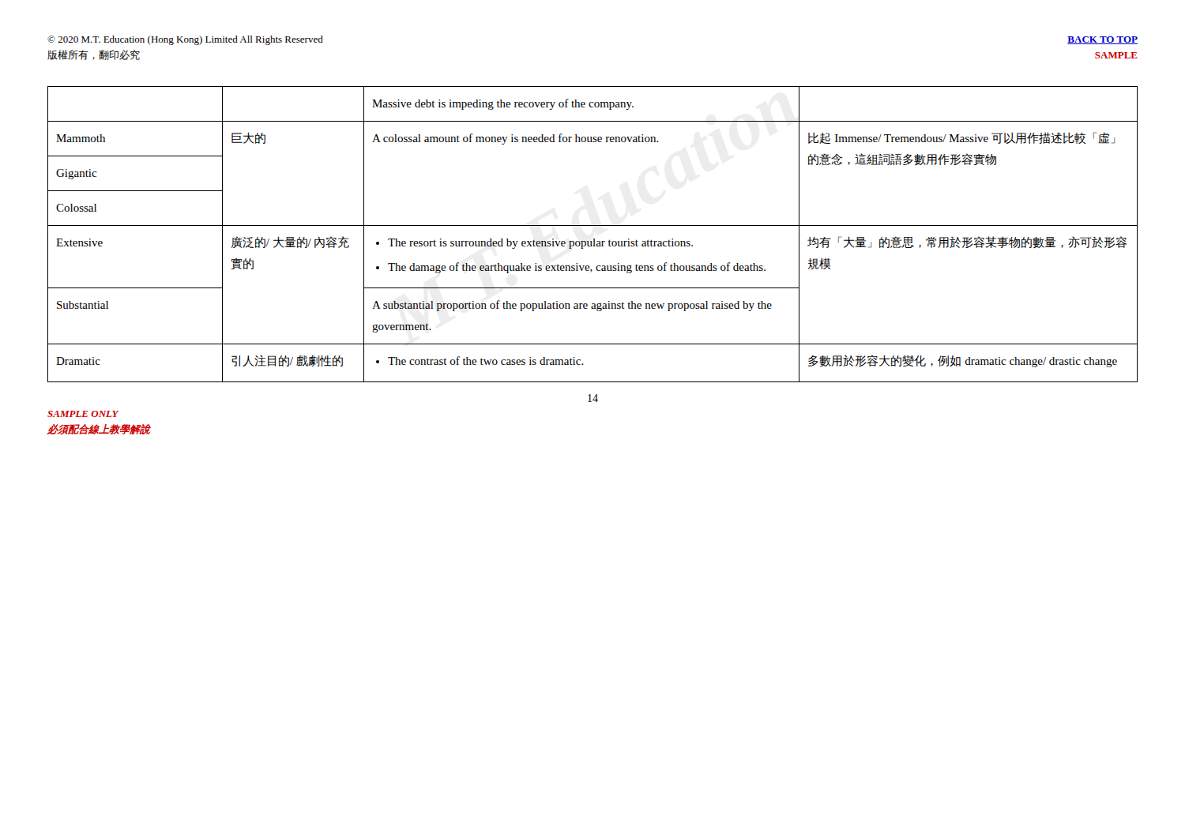M.T. Education
© 2020 M.T. Education (Hong Kong) Limited All Rights Reserved
版權所有，翻印必究
BACK TO TOP
SAMPLE
| | | Massive debt is impeding the recovery of the company. | |
| Mammoth | 巨大的 | A colossal amount of money is needed for house renovation. | 比起 Immense/ Tremendous/ Massive 可以用作描述比較「虛」的意念，這組詞語多數用作形容實物 |
| Gigantic |
| Colossal |
| Extensive | 廣泛的/ 大量的/ 內容充實的 | The resort is surrounded by extensive popular tourist attractions. The damage of the earthquake is extensive, causing tens of thousands of deaths. | 均有「大量」的意思，常用於形容某事物的數量，亦可於形容規模 |
| Substantial | A substantial proportion of the population are against the new proposal raised by the government. |
| Dramatic | 引人注目的/ 戲劇性的 | The contrast of the two cases is dramatic. | 多數用於形容大的變化，例如 dramatic change/ drastic change |
SAMPLE ONLY
必須配合線上教學解說
14